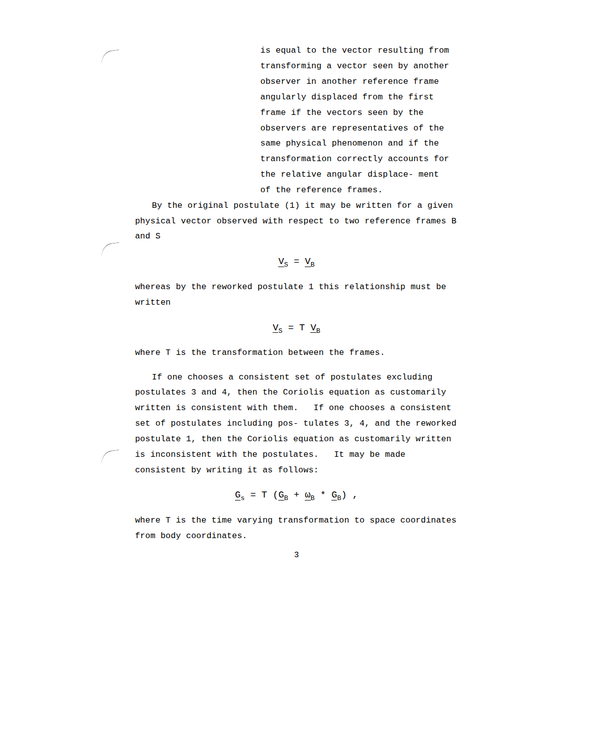is equal to the vector resulting from transforming a vector seen by another observer in another reference frame angularly displaced from the first frame if the vectors seen by the observers are representatives of the same physical phenomenon and if the transformation correctly accounts for the relative angular displace‑ ment of the reference frames.
By the original postulate (1) it may be written for a given physical vector observed with respect to two reference frames B and S
VS = VB
whereas by the reworked postulate 1 this relationship must be written
VS = T VB
where T is the transformation between the frames.
If one chooses a consistent set of postulates excluding postulates 3 and 4, then the Coriolis equation as customarily written is consistent with them. If one chooses a consistent set of postulates including pos‑ tulates 3, 4, and the reworked postulate 1, then the Coriolis equation as customarily written is inconsistent with the postulates. It may be made consistent by writing it as follows:
Gs = T (GB + ωB * GB) ,
where T is the time varying transformation to space coordinates from body coordinates.
3